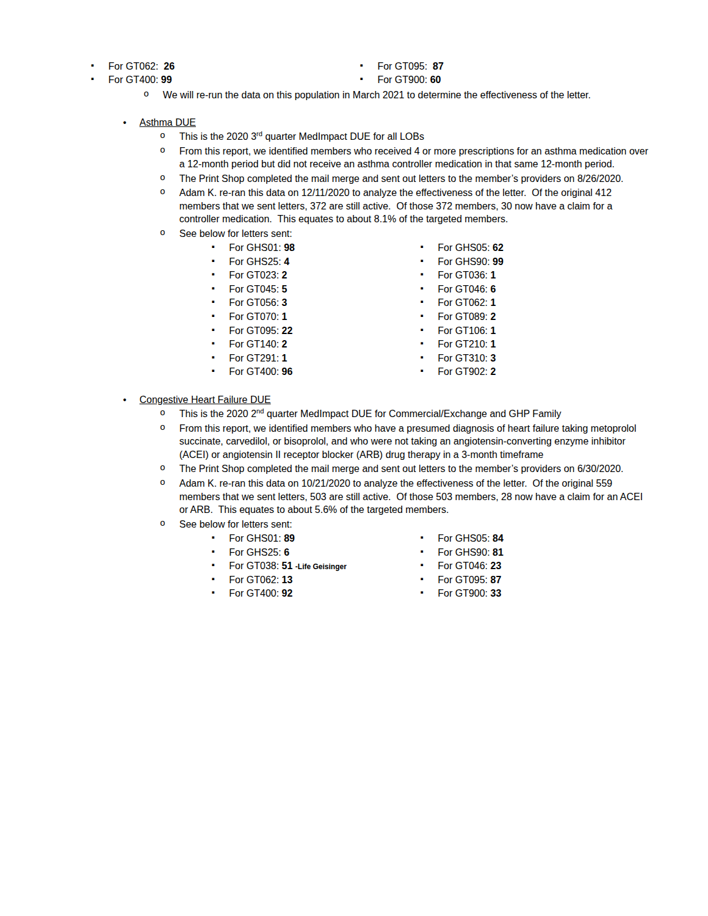For GT062: 26
For GT400: 99
For GT095: 87
For GT900: 60
We will re-run the data on this population in March 2021 to determine the effectiveness of the letter.
Asthma DUE
This is the 2020 3rd quarter MedImpact DUE for all LOBs
From this report, we identified members who received 4 or more prescriptions for an asthma medication over a 12-month period but did not receive an asthma controller medication in that same 12-month period.
The Print Shop completed the mail merge and sent out letters to the member’s providers on 8/26/2020.
Adam K. re-ran this data on 12/11/2020 to analyze the effectiveness of the letter. Of the original 412 members that we sent letters, 372 are still active. Of those 372 members, 30 now have a claim for a controller medication. This equates to about 8.1% of the targeted members.
See below for letters sent:
For GHS01: 98
For GHS25: 4
For GT023: 2
For GT045: 5
For GT056: 3
For GT070: 1
For GT095: 22
For GT140: 2
For GT291: 1
For GT400: 96
For GHS05: 62
For GHS90: 99
For GT036: 1
For GT046: 6
For GT062: 1
For GT089: 2
For GT106: 1
For GT210: 1
For GT310: 3
For GT902: 2
Congestive Heart Failure DUE
This is the 2020 2nd quarter MedImpact DUE for Commercial/Exchange and GHP Family
From this report, we identified members who have a presumed diagnosis of heart failure taking metoprolol succinate, carvedilol, or bisoprolol, and who were not taking an angiotensin-converting enzyme inhibitor (ACEI) or angiotensin II receptor blocker (ARB) drug therapy in a 3-month timeframe
The Print Shop completed the mail merge and sent out letters to the member’s providers on 6/30/2020.
Adam K. re-ran this data on 10/21/2020 to analyze the effectiveness of the letter. Of the original 559 members that we sent letters, 503 are still active. Of those 503 members, 28 now have a claim for an ACEI or ARB. This equates to about 5.6% of the targeted members.
See below for letters sent:
For GHS01: 89
For GHS25: 6
For GT038: 51 -Life Geisinger
For GT062: 13
For GT400: 92
For GHS05: 84
For GHS90: 81
For GT046: 23
For GT095: 87
For GT900: 33